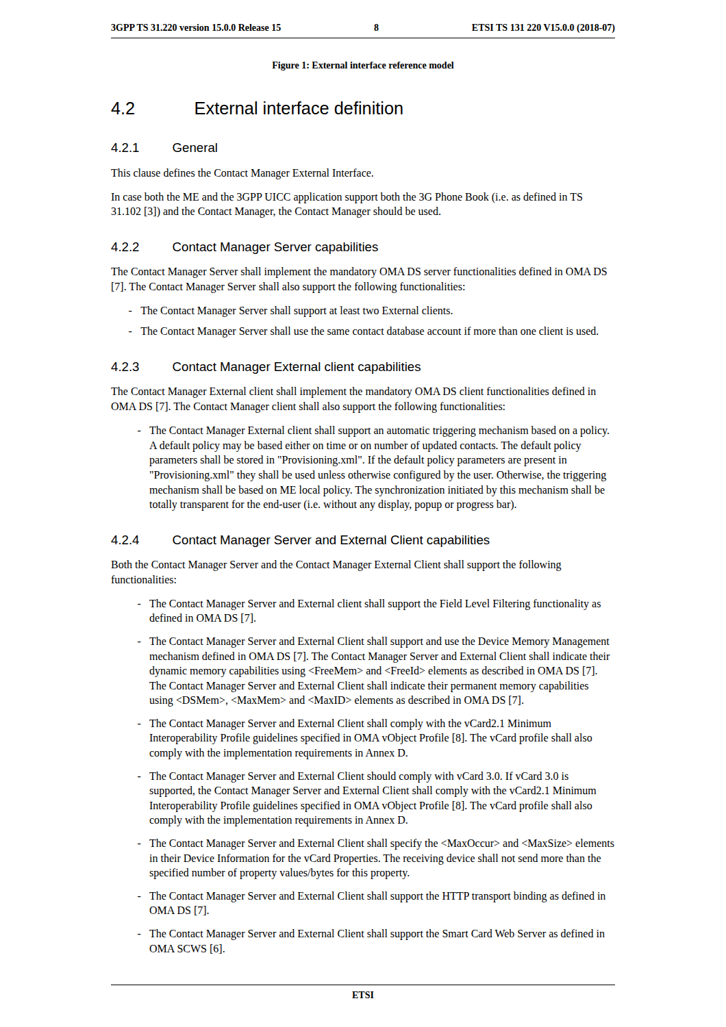3GPP TS 31.220 version 15.0.0 Release 15 8 ETSI TS 131 220 V15.0.0 (2018-07)
Figure 1: External interface reference model
4.2 External interface definition
4.2.1 General
This clause defines the Contact Manager External Interface.
In case both the ME and the 3GPP UICC application support both the 3G Phone Book (i.e. as defined in TS 31.102 [3]) and the Contact Manager, the Contact Manager should be used.
4.2.2 Contact Manager Server capabilities
The Contact Manager Server shall implement the mandatory OMA DS server functionalities defined in OMA DS [7]. The Contact Manager Server shall also support the following functionalities:
The Contact Manager Server shall support at least two External clients.
The Contact Manager Server shall use the same contact database account if more than one client is used.
4.2.3 Contact Manager External client capabilities
The Contact Manager External client shall implement the mandatory OMA DS client functionalities defined in OMA DS [7]. The Contact Manager client shall also support the following functionalities:
The Contact Manager External client shall support an automatic triggering mechanism based on a policy. A default policy may be based either on time or on number of updated contacts. The default policy parameters shall be stored in "Provisioning.xml". If the default policy parameters are present in "Provisioning.xml" they shall be used unless otherwise configured by the user. Otherwise, the triggering mechanism shall be based on ME local policy. The synchronization initiated by this mechanism shall be totally transparent for the end-user (i.e. without any display, popup or progress bar).
4.2.4 Contact Manager Server and External Client capabilities
Both the Contact Manager Server and the Contact Manager External Client shall support the following functionalities:
The Contact Manager Server and External client shall support the Field Level Filtering functionality as defined in OMA DS [7].
The Contact Manager Server and External Client shall support and use the Device Memory Management mechanism defined in OMA DS [7]. The Contact Manager Server and External Client shall indicate their dynamic memory capabilities using <FreeMem> and <FreeId> elements as described in OMA DS [7]. The Contact Manager Server and External Client shall indicate their permanent memory capabilities using <DSMem>, <MaxMem> and <MaxID> elements as described in OMA DS [7].
The Contact Manager Server and External Client shall comply with the vCard2.1 Minimum Interoperability Profile guidelines specified in OMA vObject Profile [8]. The vCard profile shall also comply with the implementation requirements in Annex D.
The Contact Manager Server and External Client should comply with vCard 3.0. If vCard 3.0 is supported, the Contact Manager Server and External Client shall comply with the vCard2.1 Minimum Interoperability Profile guidelines specified in OMA vObject Profile [8]. The vCard profile shall also comply with the implementation requirements in Annex D.
The Contact Manager Server and External Client shall specify the <MaxOccur> and <MaxSize> elements in their Device Information for the vCard Properties. The receiving device shall not send more than the specified number of property values/bytes for this property.
The Contact Manager Server and External Client shall support the HTTP transport binding as defined in OMA DS [7].
The Contact Manager Server and External Client shall support the Smart Card Web Server as defined in OMA SCWS [6].
ETSI